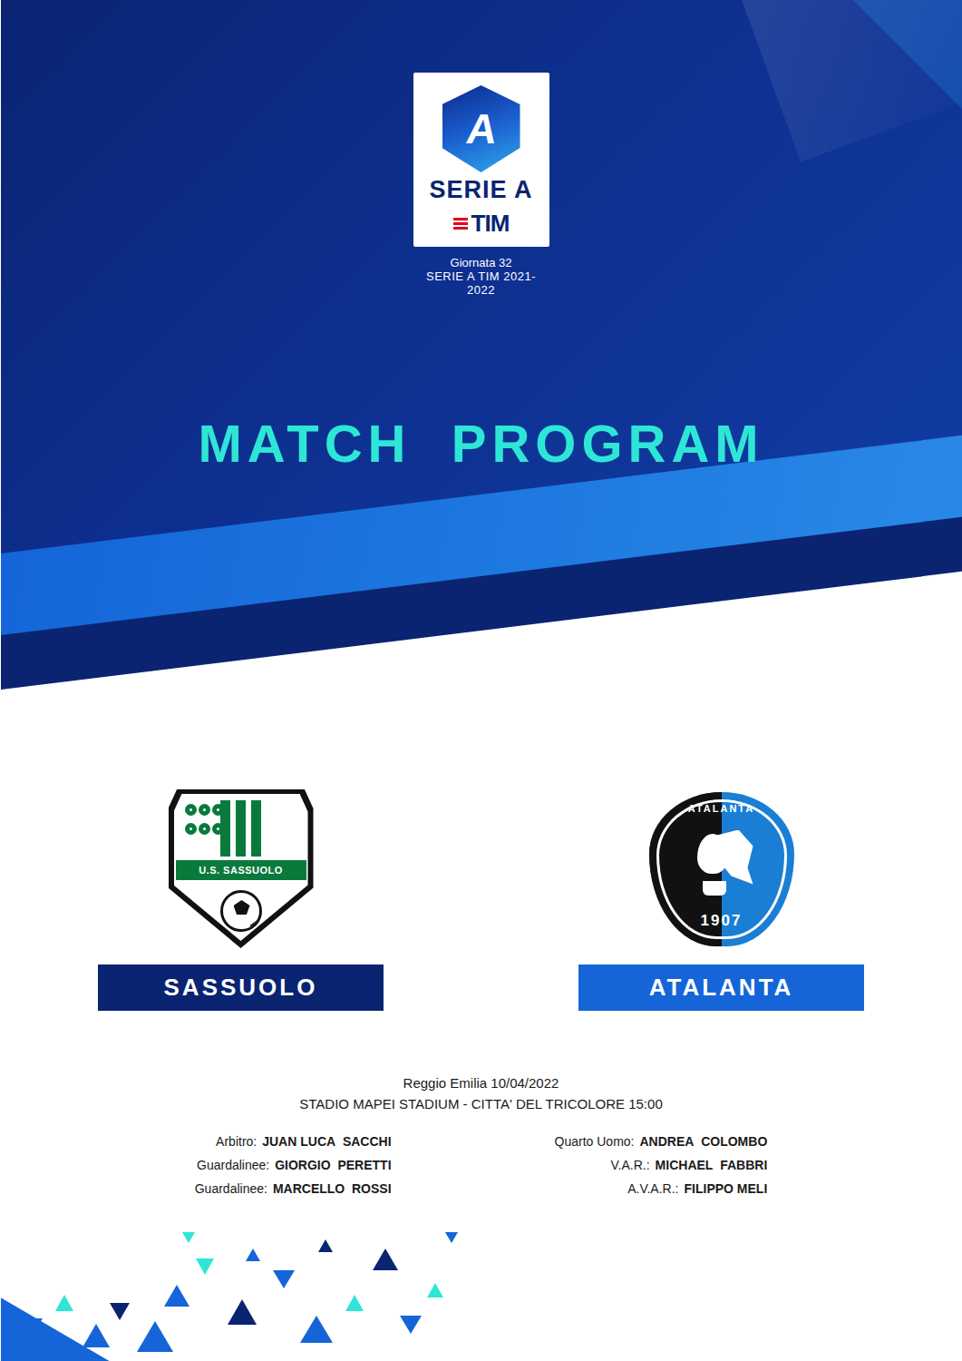A
SERIE A
TIM
Giornata 32
SERIE A TIM 2021-2022
MATCH PROGRAM
U.S. SASSUOLO
SASSUOLO
ATALANTA
1907
ATALANTA
Reggio Emilia 10/04/2022
STADIO MAPEI STADIUM - CITTA' DEL TRICOLORE 15:00
Arbitro: JUAN LUCA SACCHI
Guardalinee: GIORGIO PERETTI
Guardalinee: MARCELLO ROSSI
Quarto Uomo: ANDREA COLOMBO
V.A.R.: MICHAEL FABBRI
A.V.A.R.: FILIPPO MELI